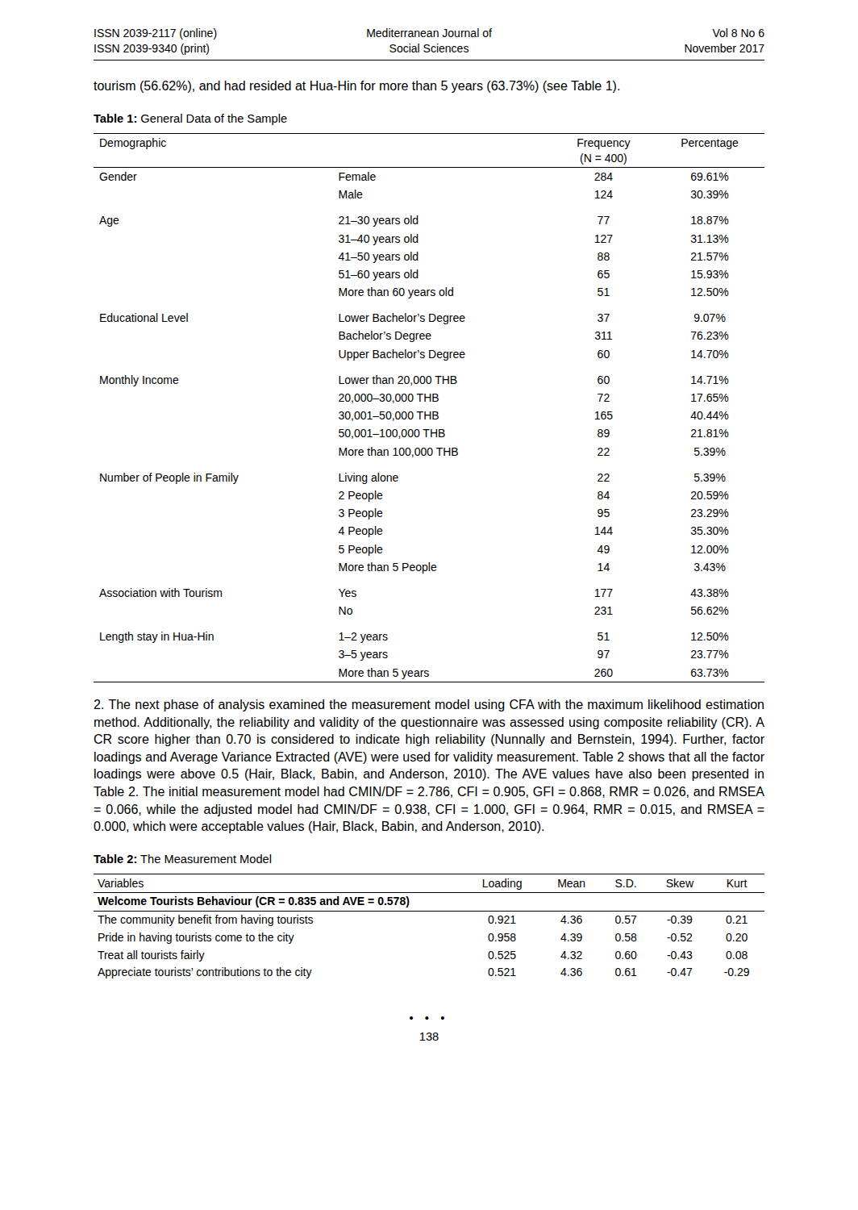| ISSN 2039-2117 (online) | Mediterranean Journal of | Vol 8 No 6 |
| ISSN 2039-9340 (print) | Social Sciences | November 2017 |
tourism (56.62%), and had resided at Hua-Hin for more than 5 years (63.73%) (see Table 1).
Table 1: General Data of the Sample
| Demographic | | Frequency (N = 400) | Percentage |
| --- | --- | --- | --- |
| Gender | Female | 284 | 69.61% |
| | Male | 124 | 30.39% |
| Age | 21–30 years old | 77 | 18.87% |
| | 31–40 years old | 127 | 31.13% |
| | 41–50 years old | 88 | 21.57% |
| | 51–60 years old | 65 | 15.93% |
| | More than 60 years old | 51 | 12.50% |
| Educational Level | Lower Bachelor’s Degree | 37 | 9.07% |
| | Bachelor’s Degree | 311 | 76.23% |
| | Upper Bachelor’s Degree | 60 | 14.70% |
| Monthly Income | Lower than 20,000 THB | 60 | 14.71% |
| | 20,000–30,000 THB | 72 | 17.65% |
| | 30,001–50,000 THB | 165 | 40.44% |
| | 50,001–100,000 THB | 89 | 21.81% |
| | More than 100,000 THB | 22 | 5.39% |
| Number of People in Family | Living alone | 22 | 5.39% |
| | 2 People | 84 | 20.59% |
| | 3 People | 95 | 23.29% |
| | 4 People | 144 | 35.30% |
| | 5 People | 49 | 12.00% |
| | More than 5 People | 14 | 3.43% |
| Association with Tourism | Yes | 177 | 43.38% |
| | No | 231 | 56.62% |
| Length stay in Hua-Hin | 1–2 years | 51 | 12.50% |
| | 3–5 years | 97 | 23.77% |
| | More than 5 years | 260 | 63.73% |
2. The next phase of analysis examined the measurement model using CFA with the maximum likelihood estimation method. Additionally, the reliability and validity of the questionnaire was assessed using composite reliability (CR). A CR score higher than 0.70 is considered to indicate high reliability (Nunnally and Bernstein, 1994). Further, factor loadings and Average Variance Extracted (AVE) were used for validity measurement. Table 2 shows that all the factor loadings were above 0.5 (Hair, Black, Babin, and Anderson, 2010). The AVE values have also been presented in Table 2. The initial measurement model had CMIN/DF = 2.786, CFI = 0.905, GFI = 0.868, RMR = 0.026, and RMSEA = 0.066, while the adjusted model had CMIN/DF = 0.938, CFI = 1.000, GFI = 0.964, RMR = 0.015, and RMSEA = 0.000, which were acceptable values (Hair, Black, Babin, and Anderson, 2010).
Table 2: The Measurement Model
| Variables | Loading | Mean | S.D. | Skew | Kurt |
| --- | --- | --- | --- | --- | --- |
| Welcome Tourists Behaviour (CR = 0.835 and AVE = 0.578) |
| The community benefit from having tourists | 0.921 | 4.36 | 0.57 | -0.39 | 0.21 |
| Pride in having tourists come to the city | 0.958 | 4.39 | 0.58 | -0.52 | 0.20 |
| Treat all tourists fairly | 0.525 | 4.32 | 0.60 | -0.43 | 0.08 |
| Appreciate tourists’ contributions to the city | 0.521 | 4.36 | 0.61 | -0.47 | -0.29 |
• • • 138